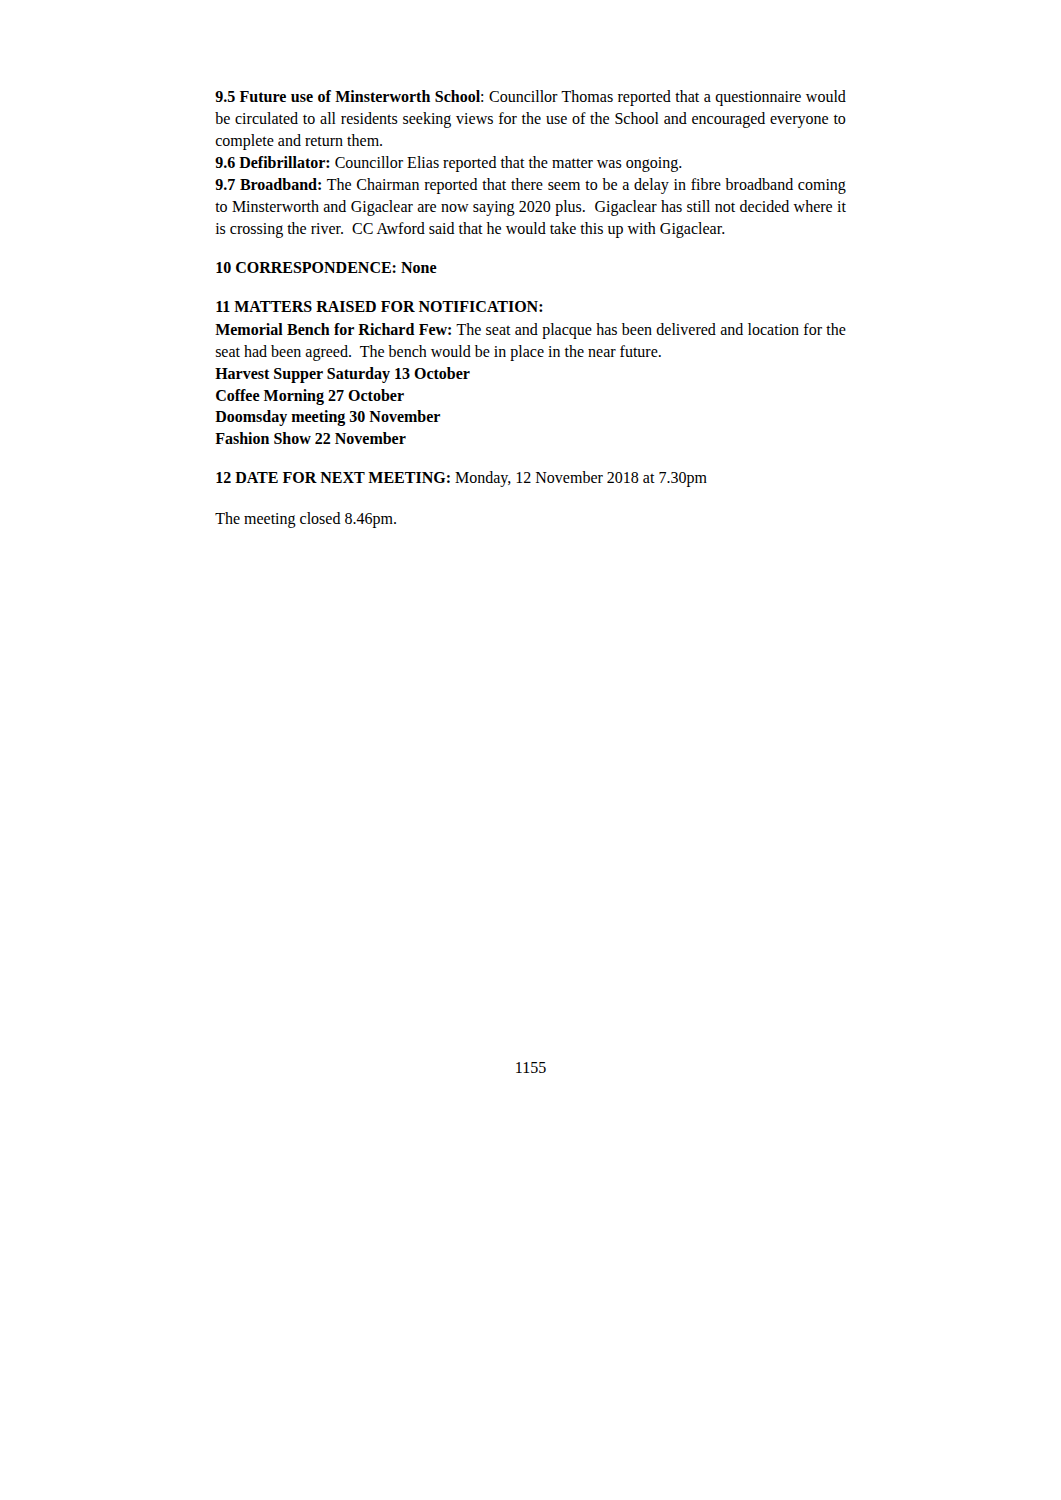9.5 Future use of Minsterworth School: Councillor Thomas reported that a questionnaire would be circulated to all residents seeking views for the use of the School and encouraged everyone to complete and return them.
9.6 Defibrillator: Councillor Elias reported that the matter was ongoing.
9.7 Broadband: The Chairman reported that there seem to be a delay in fibre broadband coming to Minsterworth and Gigaclear are now saying 2020 plus. Gigaclear has still not decided where it is crossing the river. CC Awford said that he would take this up with Gigaclear.
10 CORRESPONDENCE: None
11 MATTERS RAISED FOR NOTIFICATION:
Memorial Bench for Richard Few: The seat and placque has been delivered and location for the seat had been agreed. The bench would be in place in the near future.
Harvest Supper Saturday 13 October
Coffee Morning 27 October
Doomsday meeting 30 November
Fashion Show 22 November
12 DATE FOR NEXT MEETING: Monday, 12 November 2018 at 7.30pm
The meeting closed 8.46pm.
1155